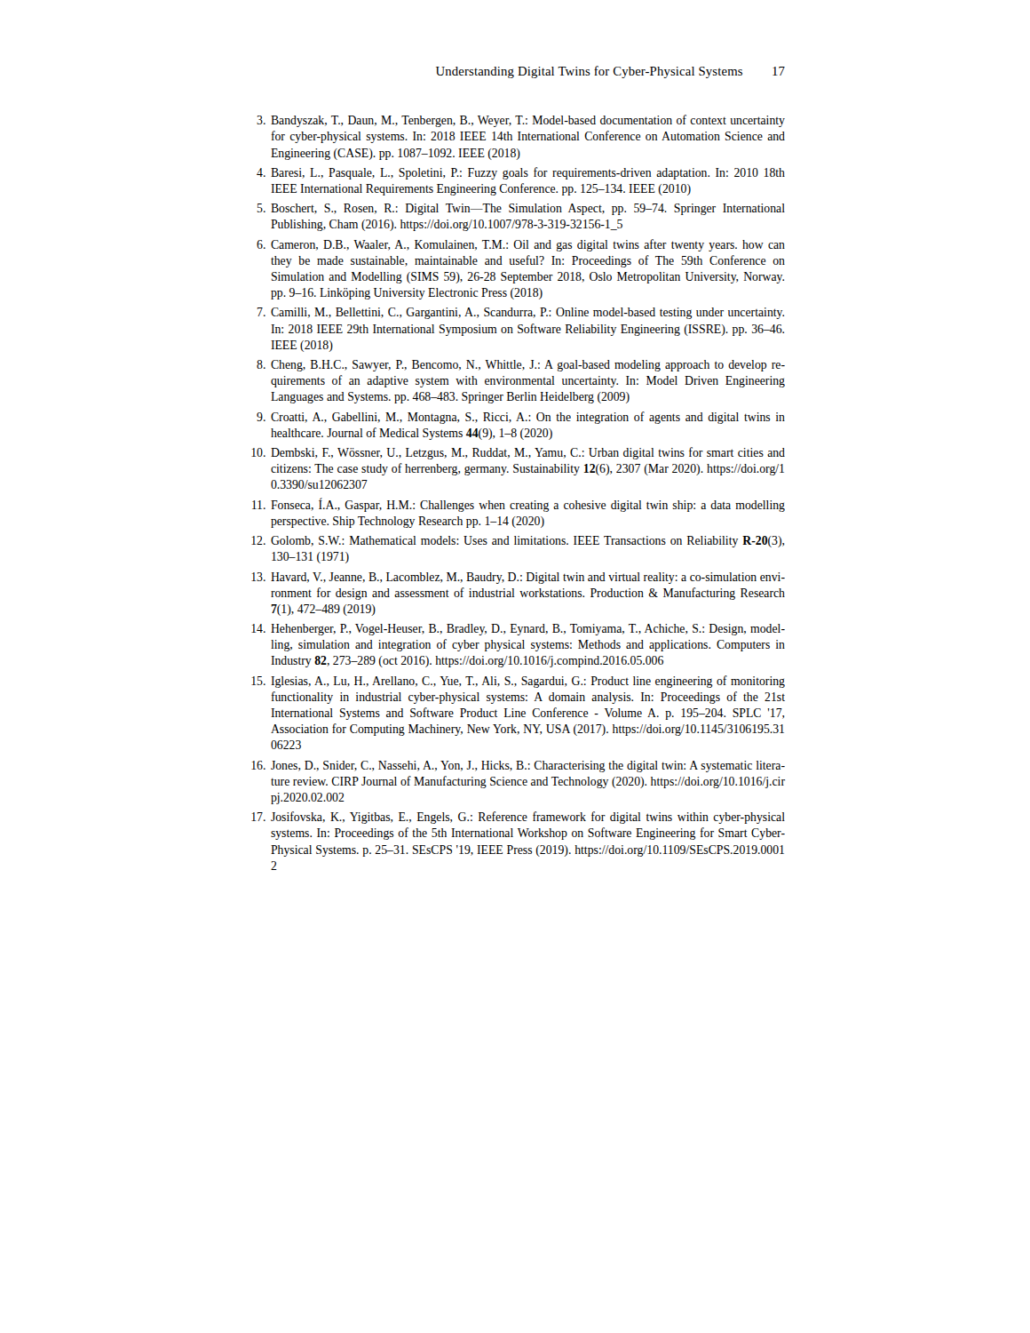Understanding Digital Twins for Cyber-Physical Systems 17
Bandyszak, T., Daun, M., Tenbergen, B., Weyer, T.: Model-based documentation of context uncertainty for cyber-physical systems. In: 2018 IEEE 14th International Conference on Automation Science and Engineering (CASE). pp. 1087–1092. IEEE (2018)
Baresi, L., Pasquale, L., Spoletini, P.: Fuzzy goals for requirements-driven adaptation. In: 2010 18th IEEE International Requirements Engineering Conference. pp. 125–134. IEEE (2010)
Boschert, S., Rosen, R.: Digital Twin—The Simulation Aspect, pp. 59–74. Springer International Publishing, Cham (2016). https://doi.org/10.1007/978-3-319-32156-1_5
Cameron, D.B., Waaler, A., Komulainen, T.M.: Oil and gas digital twins after twenty years. how can they be made sustainable, maintainable and useful? In: Proceedings of The 59th Conference on Simulation and Modelling (SIMS 59), 26-28 September 2018, Oslo Metropolitan University, Norway. pp. 9–16. Linköping University Electronic Press (2018)
Camilli, M., Bellettini, C., Gargantini, A., Scandurra, P.: Online model-based testing under uncertainty. In: 2018 IEEE 29th International Symposium on Software Reliability Engineering (ISSRE). pp. 36–46. IEEE (2018)
Cheng, B.H.C., Sawyer, P., Bencomo, N., Whittle, J.: A goal-based modeling approach to develop requirements of an adaptive system with environmental uncertainty. In: Model Driven Engineering Languages and Systems. pp. 468–483. Springer Berlin Heidelberg (2009)
Croatti, A., Gabellini, M., Montagna, S., Ricci, A.: On the integration of agents and digital twins in healthcare. Journal of Medical Systems 44(9), 1–8 (2020)
Dembski, F., Wössner, U., Letzgus, M., Ruddat, M., Yamu, C.: Urban digital twins for smart cities and citizens: The case study of herrenberg, germany. Sustainability 12(6), 2307 (Mar 2020). https://doi.org/10.3390/su12062307
Fonseca, Í.A., Gaspar, H.M.: Challenges when creating a cohesive digital twin ship: a data modelling perspective. Ship Technology Research pp. 1–14 (2020)
Golomb, S.W.: Mathematical models: Uses and limitations. IEEE Transactions on Reliability R-20(3), 130–131 (1971)
Havard, V., Jeanne, B., Lacomblez, M., Baudry, D.: Digital twin and virtual reality: a co-simulation environment for design and assessment of industrial workstations. Production & Manufacturing Research 7(1), 472–489 (2019)
Hehenberger, P., Vogel-Heuser, B., Bradley, D., Eynard, B., Tomiyama, T., Achiche, S.: Design, modelling, simulation and integration of cyber physical systems: Methods and applications. Computers in Industry 82, 273–289 (oct 2016). https://doi.org/10.1016/j.compind.2016.05.006
Iglesias, A., Lu, H., Arellano, C., Yue, T., Ali, S., Sagardui, G.: Product line engineering of monitoring functionality in industrial cyber-physical systems: A domain analysis. In: Proceedings of the 21st International Systems and Software Product Line Conference - Volume A. p. 195–204. SPLC '17, Association for Computing Machinery, New York, NY, USA (2017). https://doi.org/10.1145/3106195.3106223
Jones, D., Snider, C., Nassehi, A., Yon, J., Hicks, B.: Characterising the digital twin: A systematic literature review. CIRP Journal of Manufacturing Science and Technology (2020). https://doi.org/10.1016/j.cirpj.2020.02.002
Josifovska, K., Yigitbas, E., Engels, G.: Reference framework for digital twins within cyber-physical systems. In: Proceedings of the 5th International Workshop on Software Engineering for Smart Cyber-Physical Systems. p. 25–31. SEsCPS '19, IEEE Press (2019). https://doi.org/10.1109/SEsCPS.2019.00012